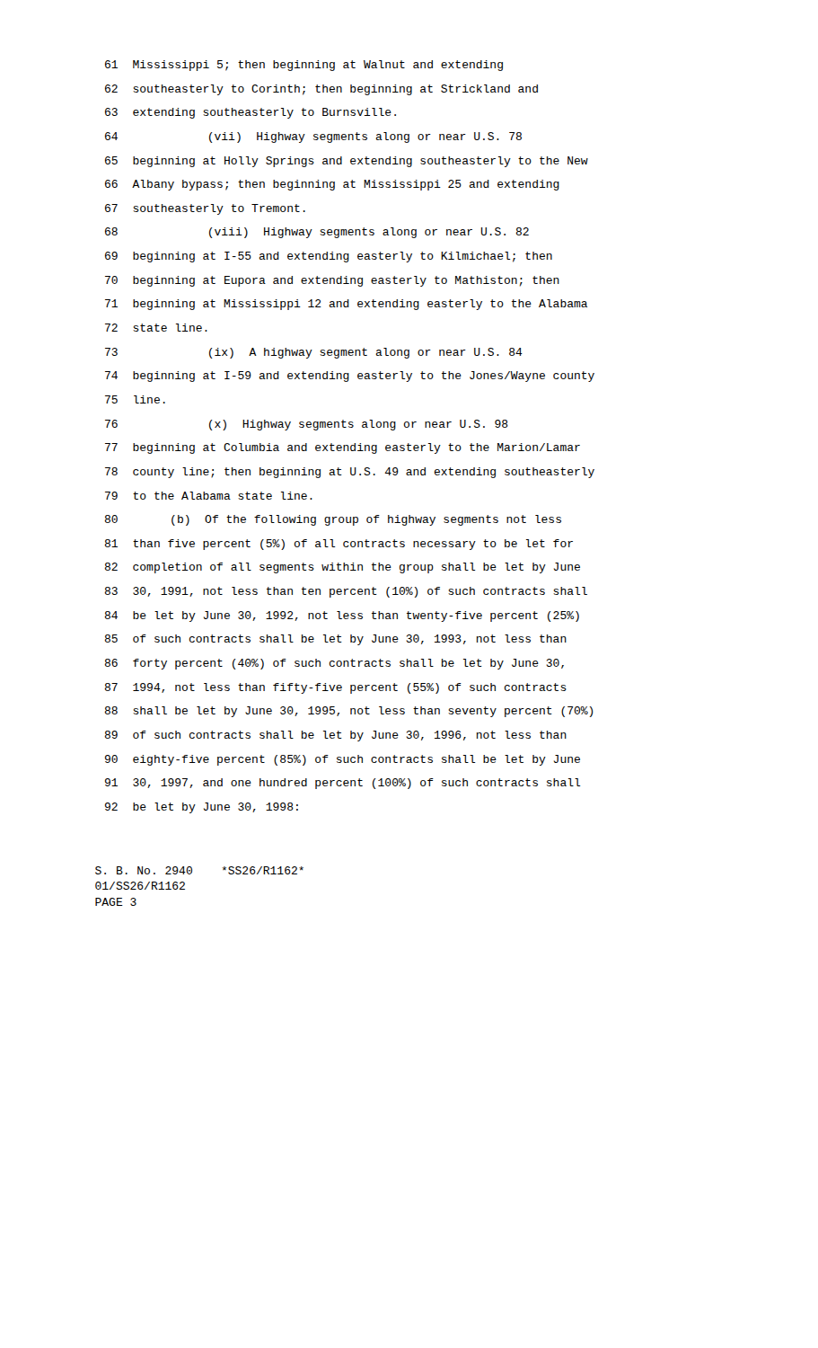Mississippi 5; then beginning at Walnut and extending
southeasterly to Corinth; then beginning at Strickland and
extending southeasterly to Burnsville.
(vii) Highway segments along or near U.S. 78
beginning at Holly Springs and extending southeasterly to the New
Albany bypass; then beginning at Mississippi 25 and extending
southeasterly to Tremont.
(viii) Highway segments along or near U.S. 82
beginning at I-55 and extending easterly to Kilmichael; then
beginning at Eupora and extending easterly to Mathiston; then
beginning at Mississippi 12 and extending easterly to the Alabama
state line.
(ix) A highway segment along or near U.S. 84
beginning at I-59 and extending easterly to the Jones/Wayne county
line.
(x) Highway segments along or near U.S. 98
beginning at Columbia and extending easterly to the Marion/Lamar
county line; then beginning at U.S. 49 and extending southeasterly
to the Alabama state line.
(b) Of the following group of highway segments not less
than five percent (5%) of all contracts necessary to be let for
completion of all segments within the group shall be let by June
30, 1991, not less than ten percent (10%) of such contracts shall
be let by June 30, 1992, not less than twenty-five percent (25%)
of such contracts shall be let by June 30, 1993, not less than
forty percent (40%) of such contracts shall be let by June 30,
1994, not less than fifty-five percent (55%) of such contracts
shall be let by June 30, 1995, not less than seventy percent (70%)
of such contracts shall be let by June 30, 1996, not less than
eighty-five percent (85%) of such contracts shall be let by June
30, 1997, and one hundred percent (100%) of such contracts shall
be let by June 30, 1998:
S. B. No. 2940 *SS26/R1162*
01/SS26/R1162
PAGE 3